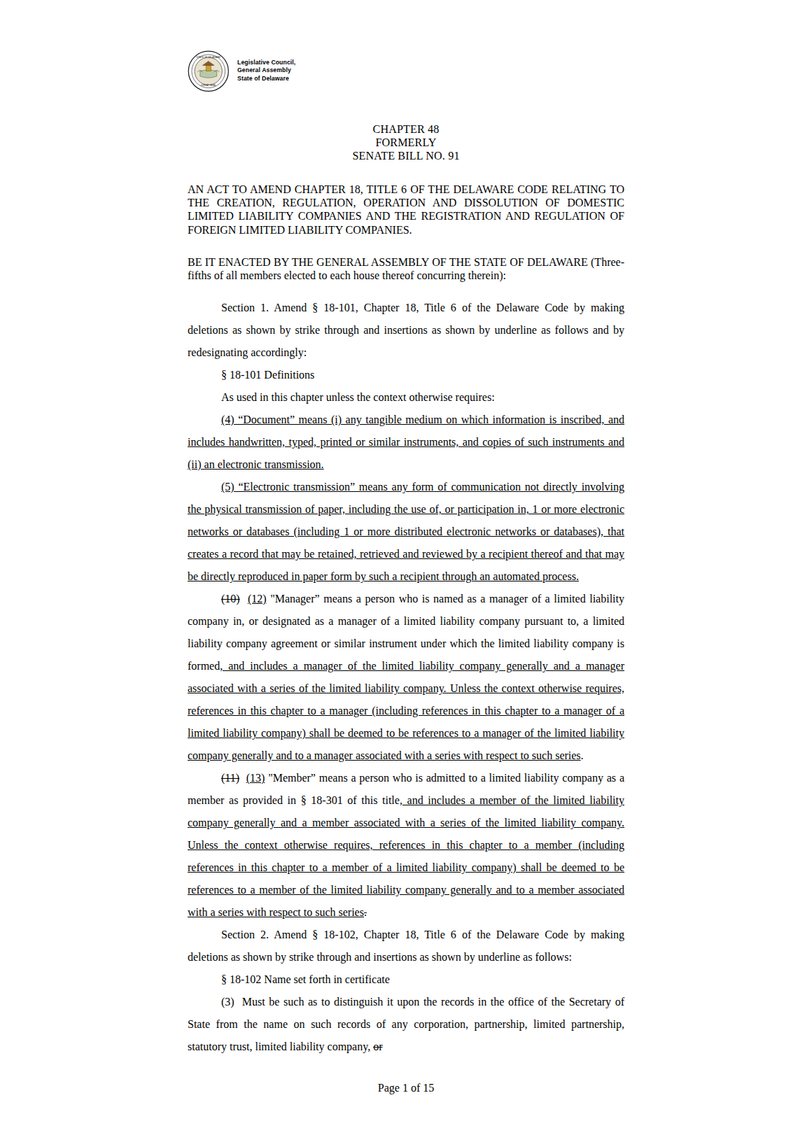GREAT SEAL STATE OF DELAWARE
Legislative Council,
General Assembly
State of Delaware
CHAPTER 48
FORMERLY
SENATE BILL NO. 91
AN ACT TO AMEND CHAPTER 18, TITLE 6 OF THE DELAWARE CODE RELATING TO THE CREATION, REGULATION, OPERATION AND DISSOLUTION OF DOMESTIC LIMITED LIABILITY COMPANIES AND THE REGISTRATION AND REGULATION OF FOREIGN LIMITED LIABILITY COMPANIES.
BE IT ENACTED BY THE GENERAL ASSEMBLY OF THE STATE OF DELAWARE (Three-fifths of all members elected to each house thereof concurring therein):
Section 1. Amend § 18-101, Chapter 18, Title 6 of the Delaware Code by making deletions as shown by strike through and insertions as shown by underline as follows and by redesignating accordingly:
§ 18-101 Definitions
As used in this chapter unless the context otherwise requires:
(4) “Document” means (i) any tangible medium on which information is inscribed, and includes handwritten, typed, printed or similar instruments, and copies of such instruments and (ii) an electronic transmission.
(5) “Electronic transmission” means any form of communication not directly involving the physical transmission of paper, including the use of, or participation in, 1 or more electronic networks or databases (including 1 or more distributed electronic networks or databases), that creates a record that may be retained, retrieved and reviewed by a recipient thereof and that may be directly reproduced in paper form by such a recipient through an automated process.
(10) (12) "Manager” means a person who is named as a manager of a limited liability company in, or designated as a manager of a limited liability company pursuant to, a limited liability company agreement or similar instrument under which the limited liability company is formed, and includes a manager of the limited liability company generally and a manager associated with a series of the limited liability company. Unless the context otherwise requires, references in this chapter to a manager (including references in this chapter to a manager of a limited liability company) shall be deemed to be references to a manager of the limited liability company generally and to a manager associated with a series with respect to such series.
(11) (13) "Member” means a person who is admitted to a limited liability company as a member as provided in § 18-301 of this title, and includes a member of the limited liability company generally and a member associated with a series of the limited liability company. Unless the context otherwise requires, references in this chapter to a member (including references in this chapter to a member of a limited liability company) shall be deemed to be references to a member of the limited liability company generally and to a member associated with a series with respect to such series.
Section 2. Amend § 18-102, Chapter 18, Title 6 of the Delaware Code by making deletions as shown by strike through and insertions as shown by underline as follows:
§ 18-102 Name set forth in certificate
(3) Must be such as to distinguish it upon the records in the office of the Secretary of State from the name on such records of any corporation, partnership, limited partnership, statutory trust, limited liability company, or
Page 1 of 15